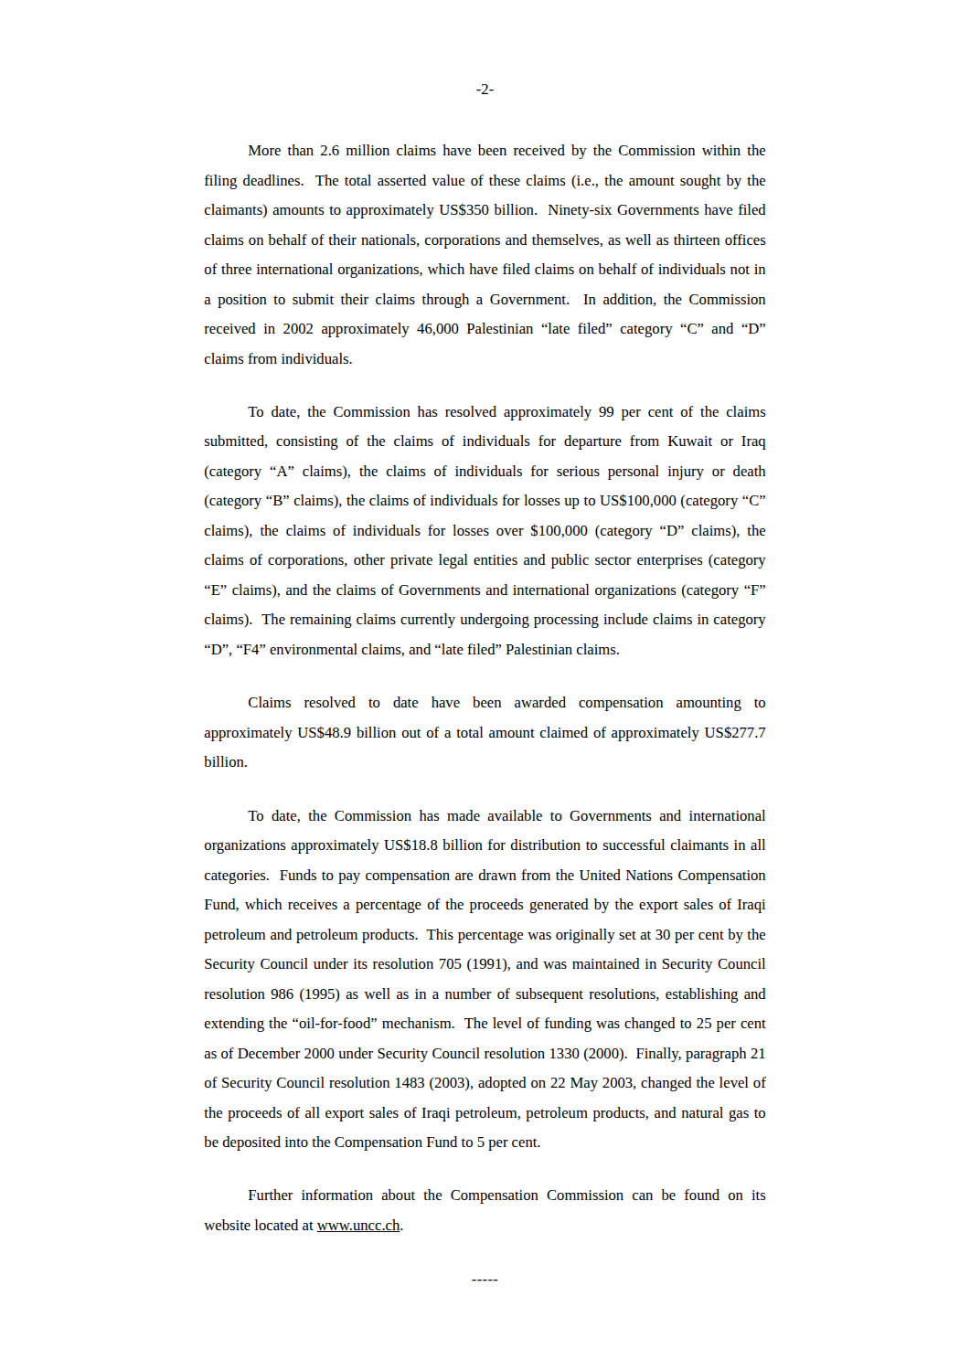-2-
More than 2.6 million claims have been received by the Commission within the filing deadlines. The total asserted value of these claims (i.e., the amount sought by the claimants) amounts to approximately US$350 billion. Ninety-six Governments have filed claims on behalf of their nationals, corporations and themselves, as well as thirteen offices of three international organizations, which have filed claims on behalf of individuals not in a position to submit their claims through a Government. In addition, the Commission received in 2002 approximately 46,000 Palestinian “late filed” category “C” and “D” claims from individuals.
To date, the Commission has resolved approximately 99 per cent of the claims submitted, consisting of the claims of individuals for departure from Kuwait or Iraq (category “A” claims), the claims of individuals for serious personal injury or death (category “B” claims), the claims of individuals for losses up to US$100,000 (category “C” claims), the claims of individuals for losses over $100,000 (category “D” claims), the claims of corporations, other private legal entities and public sector enterprises (category “E” claims), and the claims of Governments and international organizations (category “F” claims). The remaining claims currently undergoing processing include claims in category “D”, “F4” environmental claims, and “late filed” Palestinian claims.
Claims resolved to date have been awarded compensation amounting to approximately US$48.9 billion out of a total amount claimed of approximately US$277.7 billion.
To date, the Commission has made available to Governments and international organizations approximately US$18.8 billion for distribution to successful claimants in all categories. Funds to pay compensation are drawn from the United Nations Compensation Fund, which receives a percentage of the proceeds generated by the export sales of Iraqi petroleum and petroleum products. This percentage was originally set at 30 per cent by the Security Council under its resolution 705 (1991), and was maintained in Security Council resolution 986 (1995) as well as in a number of subsequent resolutions, establishing and extending the “oil-for-food” mechanism. The level of funding was changed to 25 per cent as of December 2000 under Security Council resolution 1330 (2000). Finally, paragraph 21 of Security Council resolution 1483 (2003), adopted on 22 May 2003, changed the level of the proceeds of all export sales of Iraqi petroleum, petroleum products, and natural gas to be deposited into the Compensation Fund to 5 per cent.
Further information about the Compensation Commission can be found on its website located at www.uncc.ch.
-----